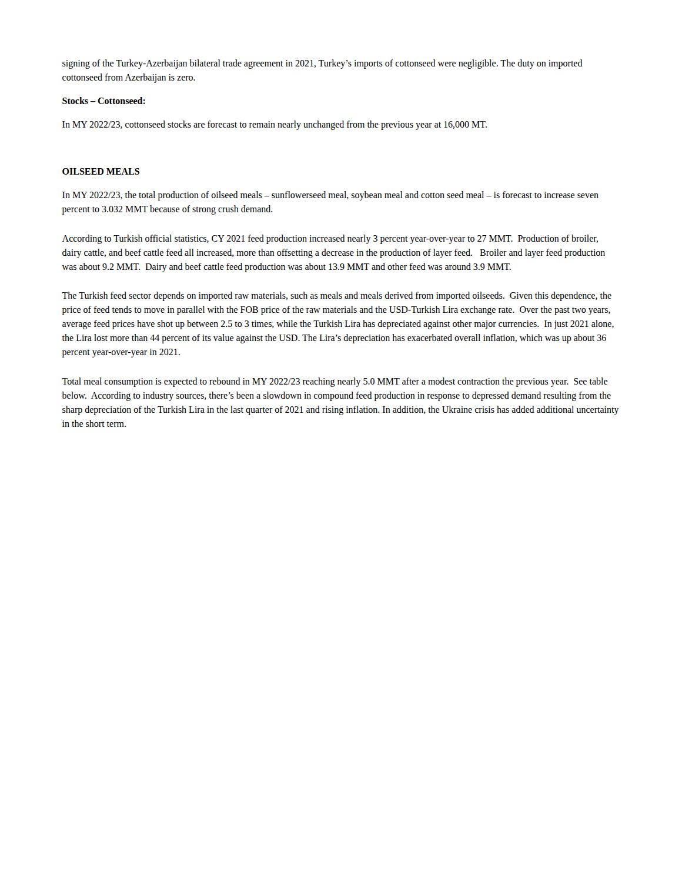signing of the Turkey-Azerbaijan bilateral trade agreement in 2021, Turkey’s imports of cottonseed were negligible. The duty on imported cottonseed from Azerbaijan is zero.
Stocks – Cottonseed:
In MY 2022/23, cottonseed stocks are forecast to remain nearly unchanged from the previous year at 16,000 MT.
OILSEED MEALS
In MY 2022/23, the total production of oilseed meals – sunflowerseed meal, soybean meal and cotton seed meal – is forecast to increase seven percent to 3.032 MMT because of strong crush demand.
According to Turkish official statistics, CY 2021 feed production increased nearly 3 percent year-over-year to 27 MMT. Production of broiler, dairy cattle, and beef cattle feed all increased, more than offsetting a decrease in the production of layer feed. Broiler and layer feed production was about 9.2 MMT. Dairy and beef cattle feed production was about 13.9 MMT and other feed was around 3.9 MMT.
The Turkish feed sector depends on imported raw materials, such as meals and meals derived from imported oilseeds. Given this dependence, the price of feed tends to move in parallel with the FOB price of the raw materials and the USD-Turkish Lira exchange rate. Over the past two years, average feed prices have shot up between 2.5 to 3 times, while the Turkish Lira has depreciated against other major currencies. In just 2021 alone, the Lira lost more than 44 percent of its value against the USD. The Lira’s depreciation has exacerbated overall inflation, which was up about 36 percent year-over-year in 2021.
Total meal consumption is expected to rebound in MY 2022/23 reaching nearly 5.0 MMT after a modest contraction the previous year. See table below. According to industry sources, there’s been a slowdown in compound feed production in response to depressed demand resulting from the sharp depreciation of the Turkish Lira in the last quarter of 2021 and rising inflation. In addition, the Ukraine crisis has added additional uncertainty in the short term.